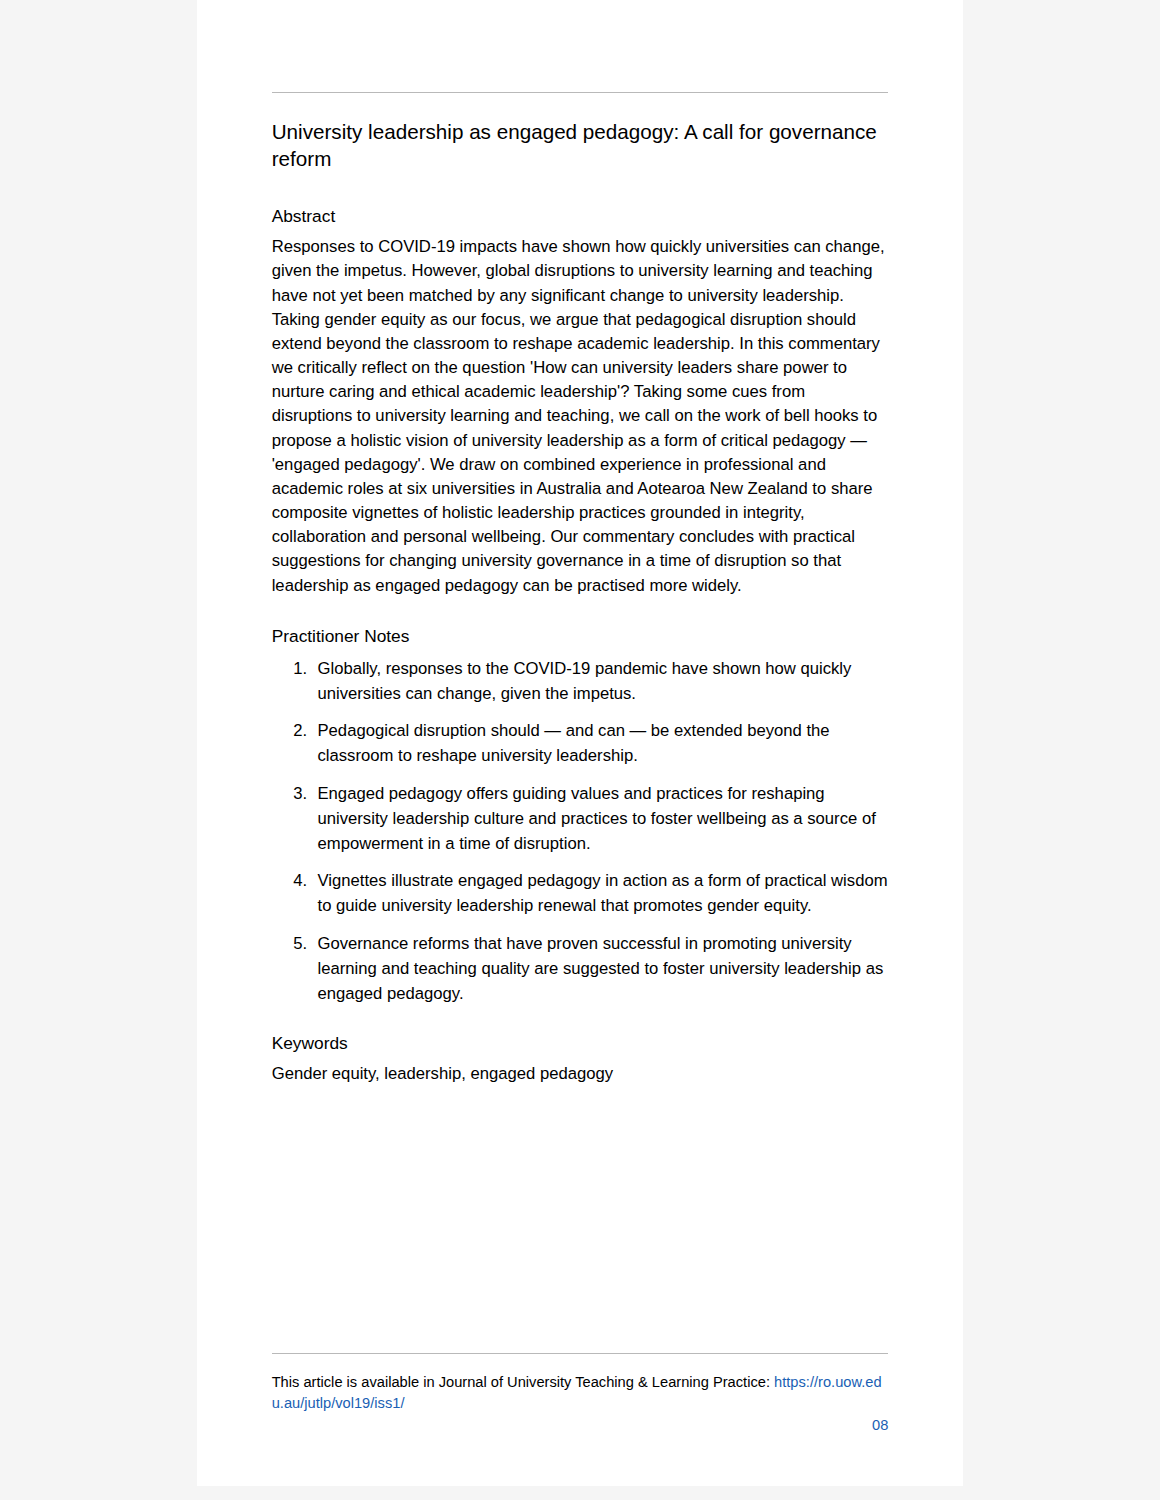University leadership as engaged pedagogy: A call for governance reform
Abstract
Responses to COVID-19 impacts have shown how quickly universities can change, given the impetus. However, global disruptions to university learning and teaching have not yet been matched by any significant change to university leadership. Taking gender equity as our focus, we argue that pedagogical disruption should extend beyond the classroom to reshape academic leadership. In this commentary we critically reflect on the question 'How can university leaders share power to nurture caring and ethical academic leadership'? Taking some cues from disruptions to university learning and teaching, we call on the work of bell hooks to propose a holistic vision of university leadership as a form of critical pedagogy — 'engaged pedagogy'. We draw on combined experience in professional and academic roles at six universities in Australia and Aotearoa New Zealand to share composite vignettes of holistic leadership practices grounded in integrity, collaboration and personal wellbeing. Our commentary concludes with practical suggestions for changing university governance in a time of disruption so that leadership as engaged pedagogy can be practised more widely.
Practitioner Notes
Globally, responses to the COVID-19 pandemic have shown how quickly universities can change, given the impetus.
Pedagogical disruption should — and can — be extended beyond the classroom to reshape university leadership.
Engaged pedagogy offers guiding values and practices for reshaping university leadership culture and practices to foster wellbeing as a source of empowerment in a time of disruption.
Vignettes illustrate engaged pedagogy in action as a form of practical wisdom to guide university leadership renewal that promotes gender equity.
Governance reforms that have proven successful in promoting university learning and teaching quality are suggested to foster university leadership as engaged pedagogy.
Keywords
Gender equity, leadership, engaged pedagogy
This article is available in Journal of University Teaching & Learning Practice: https://ro.uow.edu.au/jutlp/vol19/iss1/
08